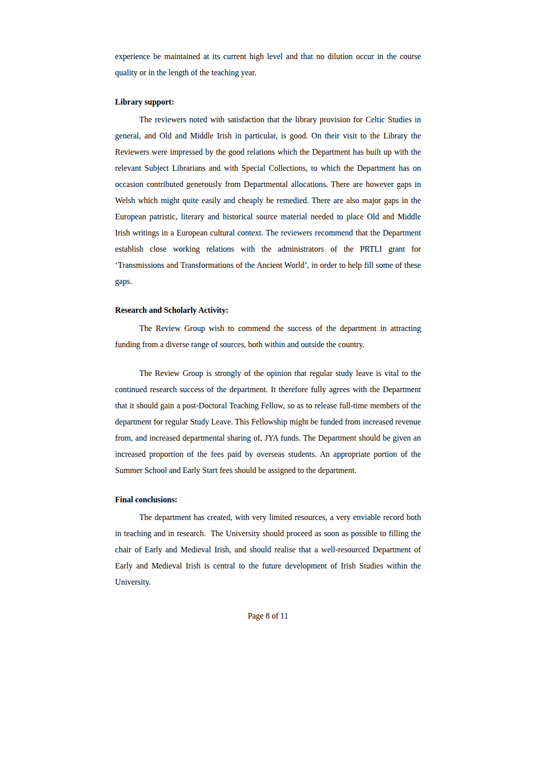experience be maintained at its current high level and that no dilution occur in the course quality or in the length of the teaching year.
Library support:
The reviewers noted with satisfaction that the library provision for Celtic Studies in general, and Old and Middle Irish in particular, is good. On their visit to the Library the Reviewers were impressed by the good relations which the Department has built up with the relevant Subject Librarians and with Special Collections, to which the Department has on occasion contributed generously from Departmental allocations. There are however gaps in Welsh which might quite easily and cheaply be remedied. There are also major gaps in the European patristic, literary and historical source material needed to place Old and Middle Irish writings in a European cultural context. The reviewers recommend that the Department establish close working relations with the administrators of the PRTLI grant for ‘Transmissions and Transformations of the Ancient World’, in order to help fill some of these gaps.
Research and Scholarly Activity:
The Review Group wish to commend the success of the department in attracting funding from a diverse range of sources, both within and outside the country.
The Review Group is strongly of the opinion that regular study leave is vital to the continued research success of the department. It therefore fully agrees with the Department that it should gain a post-Doctoral Teaching Fellow, so as to release full-time members of the department for regular Study Leave. This Fellowship might be funded from increased revenue from, and increased departmental sharing of, JYA funds. The Department should be given an increased proportion of the fees paid by overseas students. An appropriate portion of the Summer School and Early Start fees should be assigned to the department.
Final conclusions:
The department has created, with very limited resources, a very enviable record both in teaching and in research. The University should proceed as soon as possible to filling the chair of Early and Medieval Irish, and should realise that a well-resourced Department of Early and Medieval Irish is central to the future development of Irish Studies within the University.
Page 8 of 11